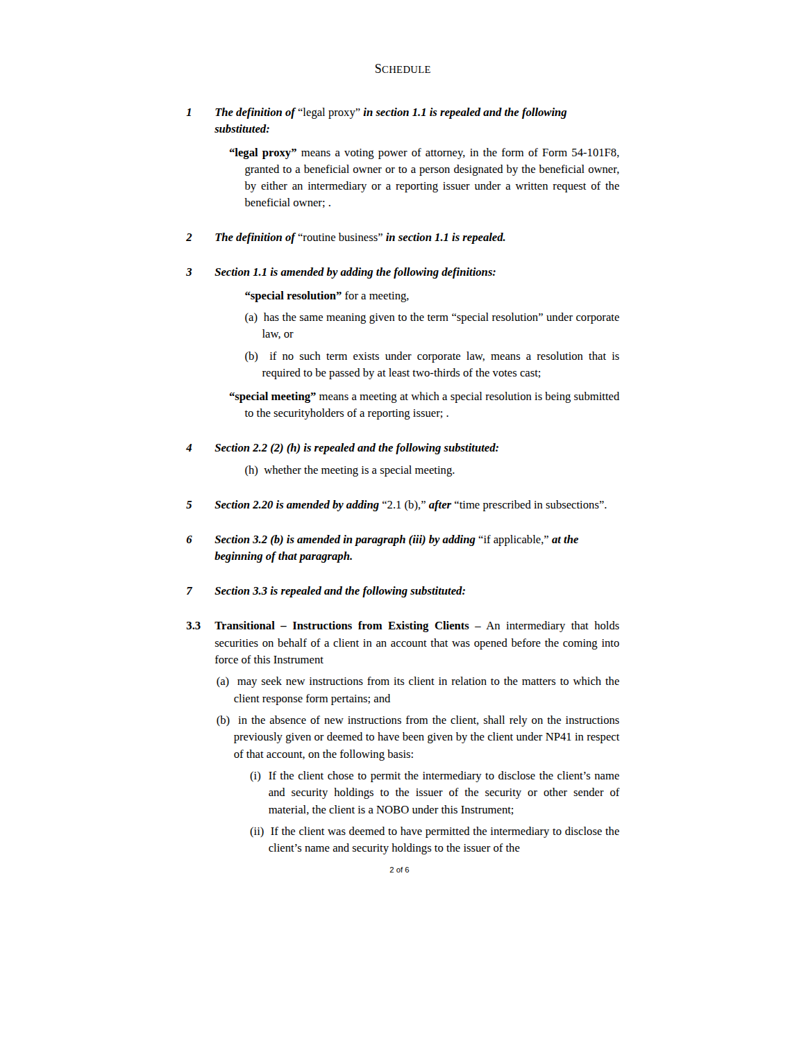SCHEDULE
1
The definition of “legal proxy” in section 1.1 is repealed and the following substituted:
“legal proxy” means a voting power of attorney, in the form of Form 54-101F8, granted to a beneficial owner or to a person designated by the beneficial owner, by either an intermediary or a reporting issuer under a written request of the beneficial owner; .
2
The definition of “routine business” in section 1.1 is repealed.
3
Section 1.1 is amended by adding the following definitions:
“special resolution” for a meeting,
(a) has the same meaning given to the term “special resolution” under corporate law, or
(b) if no such term exists under corporate law, means a resolution that is required to be passed by at least two-thirds of the votes cast;
“special meeting” means a meeting at which a special resolution is being submitted to the securityholders of a reporting issuer; .
4
Section 2.2 (2) (h) is repealed and the following substituted:
(h) whether the meeting is a special meeting.
5
Section 2.20 is amended by adding “2.1 (b),” after “time prescribed in subsections”.
6
Section 3.2 (b) is amended in paragraph (iii) by adding “if applicable,” at the beginning of that paragraph.
7
Section 3.3 is repealed and the following substituted:
3.3
Transitional – Instructions from Existing Clients – An intermediary that holds securities on behalf of a client in an account that was opened before the coming into force of this Instrument
(a) may seek new instructions from its client in relation to the matters to which the client response form pertains; and
(b) in the absence of new instructions from the client, shall rely on the instructions previously given or deemed to have been given by the client under NP41 in respect of that account, on the following basis:
(i) If the client chose to permit the intermediary to disclose the client’s name and security holdings to the issuer of the security or other sender of material, the client is a NOBO under this Instrument;
(ii) If the client was deemed to have permitted the intermediary to disclose the client’s name and security holdings to the issuer of the
2 of 6